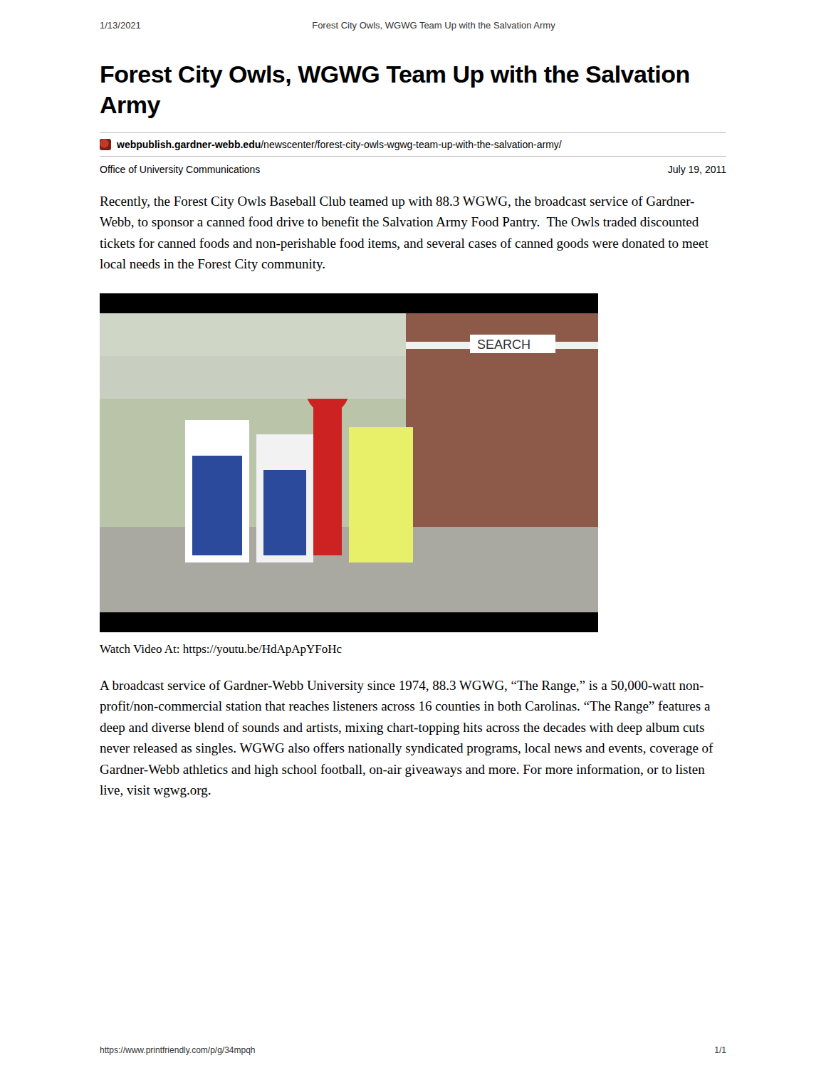1/13/2021
Forest City Owls, WGWG Team Up with the Salvation Army
Forest City Owls, WGWG Team Up with the Salvation Army
webpublish.gardner-webb.edu/newscenter/forest-city-owls-wgwg-team-up-with-the-salvation-army/
Office of University Communications
July 19, 2011
Recently, the Forest City Owls Baseball Club teamed up with 88.3 WGWG, the broadcast service of Gardner-Webb, to sponsor a canned food drive to benefit the Salvation Army Food Pantry. The Owls traded discounted tickets for canned foods and non-perishable food items, and several cases of canned goods were donated to meet local needs in the Forest City community.
Watch Video At: https://youtu.be/HdApApYFoHc
A broadcast service of Gardner-Webb University since 1974, 88.3 WGWG, “The Range,” is a 50,000-watt non-profit/non-commercial station that reaches listeners across 16 counties in both Carolinas. “The Range” features a deep and diverse blend of sounds and artists, mixing chart-topping hits across the decades with deep album cuts never released as singles. WGWG also offers nationally syndicated programs, local news and events, coverage of Gardner-Webb athletics and high school football, on-air giveaways and more. For more information, or to listen live, visit wgwg.org.
https://www.printfriendly.com/p/g/34mpqh
1/1